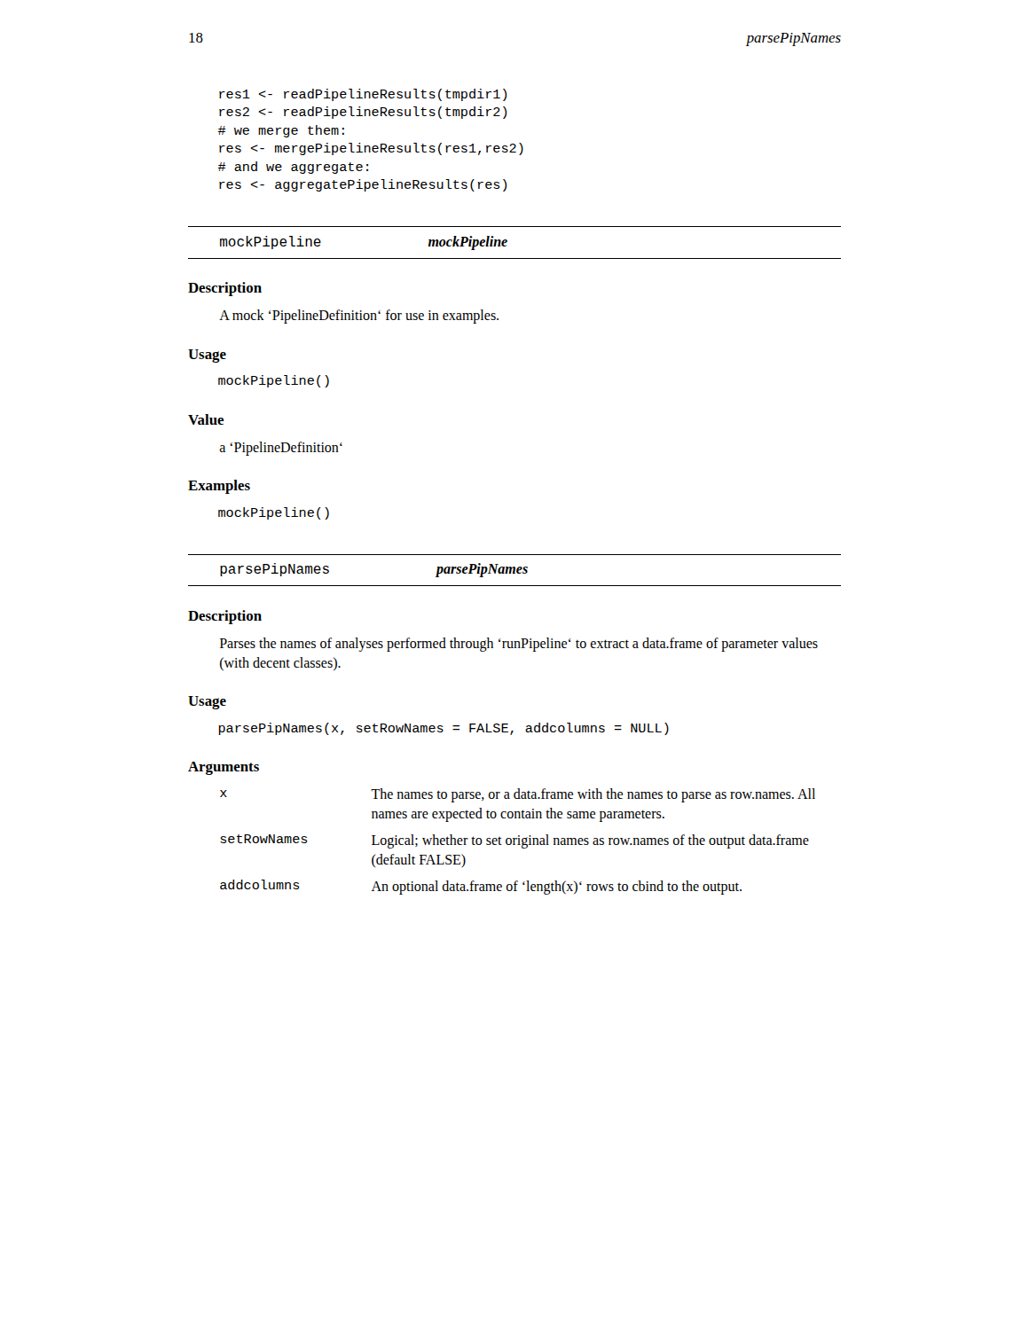18 parsePipNames
res1 <- readPipelineResults(tmpdir1)
res2 <- readPipelineResults(tmpdir2)
# we merge them:
res <- mergePipelineResults(res1,res2)
# and we aggregate:
res <- aggregatePipelineResults(res)
mockPipeline mockPipeline
Description
A mock ‘PipelineDefinition‘ for use in examples.
Usage
mockPipeline()
Value
a ‘PipelineDefinition‘
Examples
mockPipeline()
parsePipNames parsePipNames
Description
Parses the names of analyses performed through ‘runPipeline‘ to extract a data.frame of parameter values (with decent classes).
Usage
parsePipNames(x, setRowNames = FALSE, addcolumns = NULL)
Arguments
x
The names to parse, or a data.frame with the names to parse as row.names. All names are expected to contain the same parameters.
setRowNames
Logical; whether to set original names as row.names of the output data.frame (default FALSE)
addcolumns
An optional data.frame of ‘length(x)‘ rows to cbind to the output.